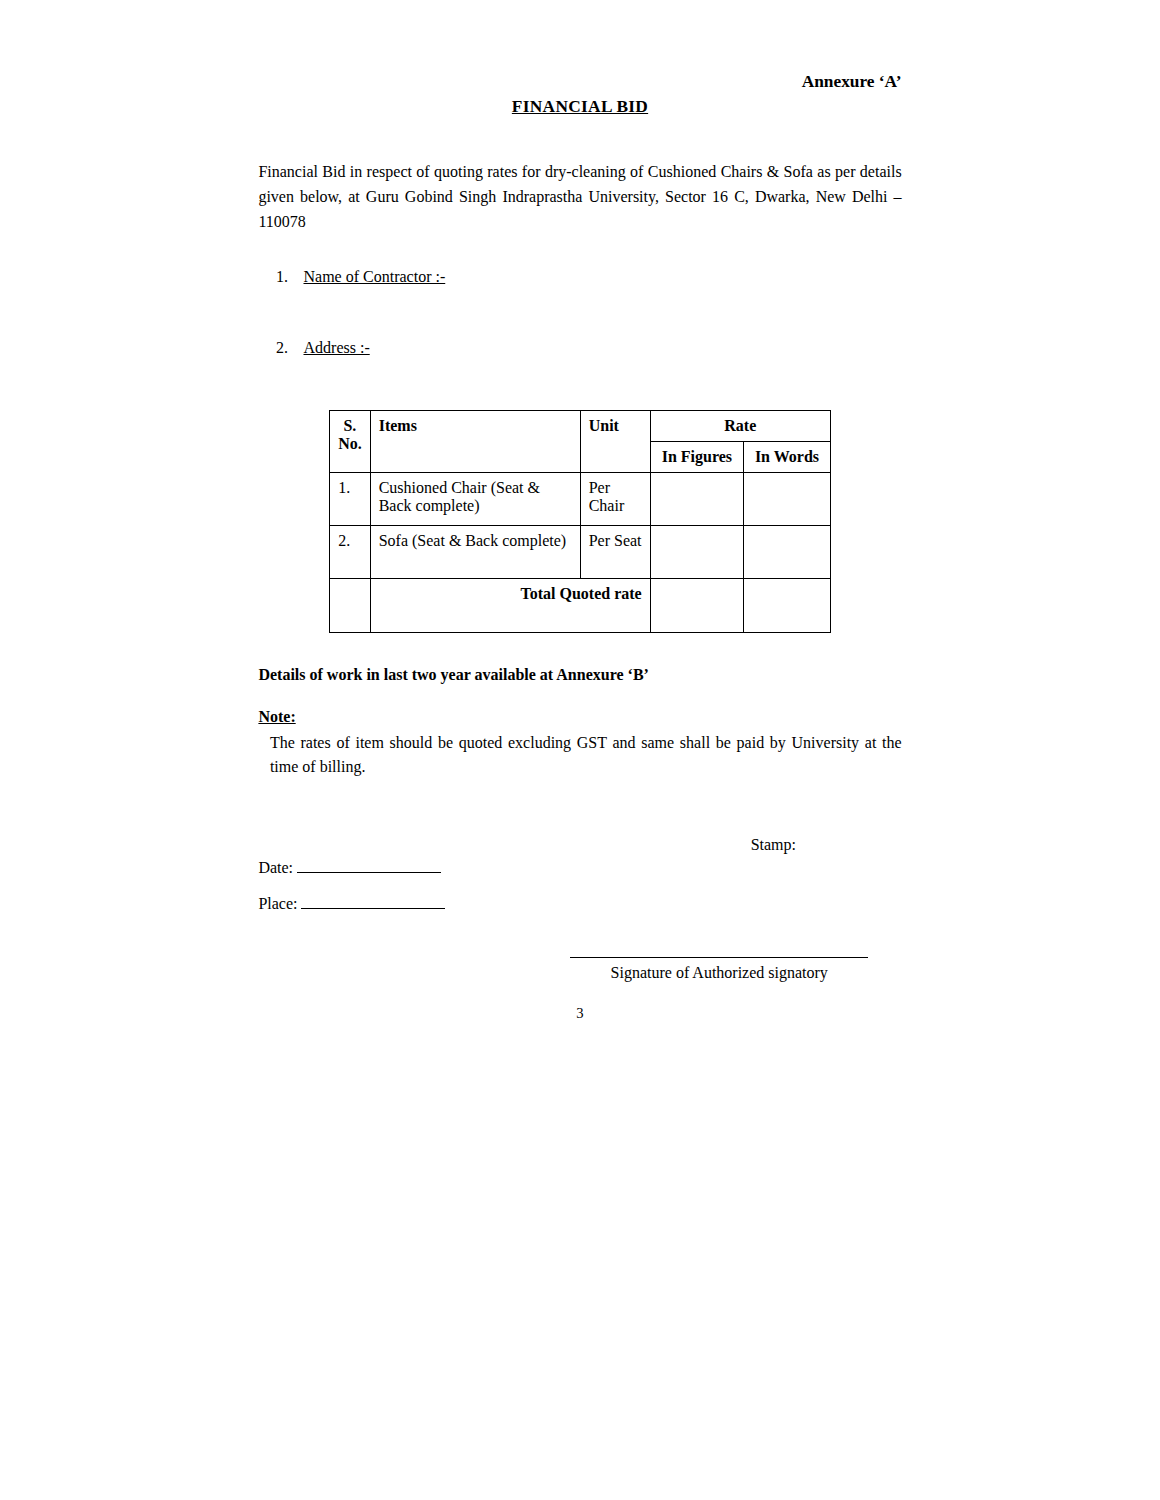Annexure ‘A’
FINANCIAL BID
Financial Bid in respect of quoting rates for dry-cleaning of Cushioned Chairs & Sofa as per details given below, at Guru Gobind Singh Indraprastha University, Sector 16 C, Dwarka, New Delhi – 110078
Name of Contractor :-
Address :-
| S. No. | Items | Unit | Rate |
| --- | --- | --- | --- |
| In Figures | In Words |
| 1. | Cushioned Chair (Seat & Back complete) | Per Chair | | |
| 2. | Sofa (Seat & Back complete) | Per Seat | | |
| | Total Quoted rate | | |
Details of work in last two year available at Annexure ‘B’
Note:
The rates of item should be quoted excluding GST and same shall be paid by University at the time of billing.
Stamp:
Date:
Place:
Signature of Authorized signatory
3